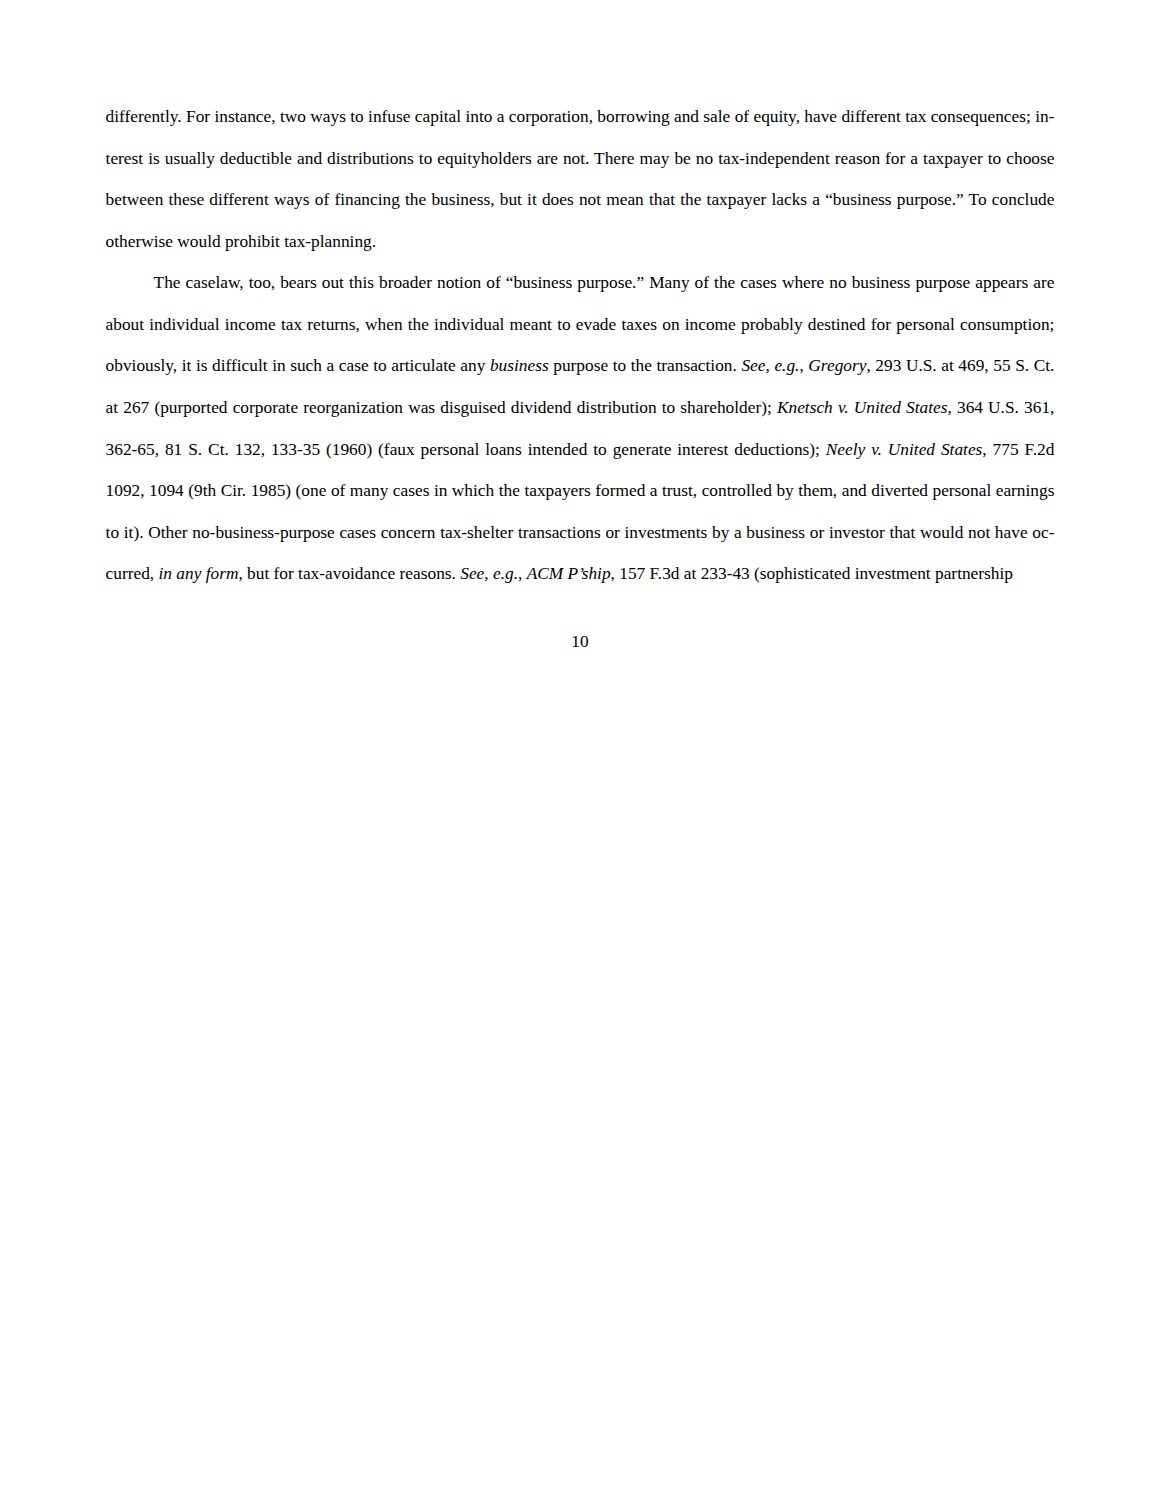differently. For instance, two ways to infuse capital into a corporation, borrowing and sale of equity, have different tax consequences; interest is usually deductible and distributions to equityholders are not. There may be no tax-independent reason for a taxpayer to choose between these different ways of financing the business, but it does not mean that the taxpayer lacks a “business purpose.” To conclude otherwise would prohibit tax-planning.
The caselaw, too, bears out this broader notion of “business purpose.” Many of the cases where no business purpose appears are about individual income tax returns, when the individual meant to evade taxes on income probably destined for personal consumption; obviously, it is difficult in such a case to articulate any business purpose to the transaction. See, e.g., Gregory, 293 U.S. at 469, 55 S. Ct. at 267 (purported corporate reorganization was disguised dividend distribution to shareholder); Knetsch v. United States, 364 U.S. 361, 362-65, 81 S. Ct. 132, 133-35 (1960) (faux personal loans intended to generate interest deductions); Neely v. United States, 775 F.2d 1092, 1094 (9th Cir. 1985) (one of many cases in which the taxpayers formed a trust, controlled by them, and diverted personal earnings to it). Other no-business-purpose cases concern tax-shelter transactions or investments by a business or investor that would not have occurred, in any form, but for tax-avoidance reasons. See, e.g., ACM P’ship, 157 F.3d at 233-43 (sophisticated investment partnership
10